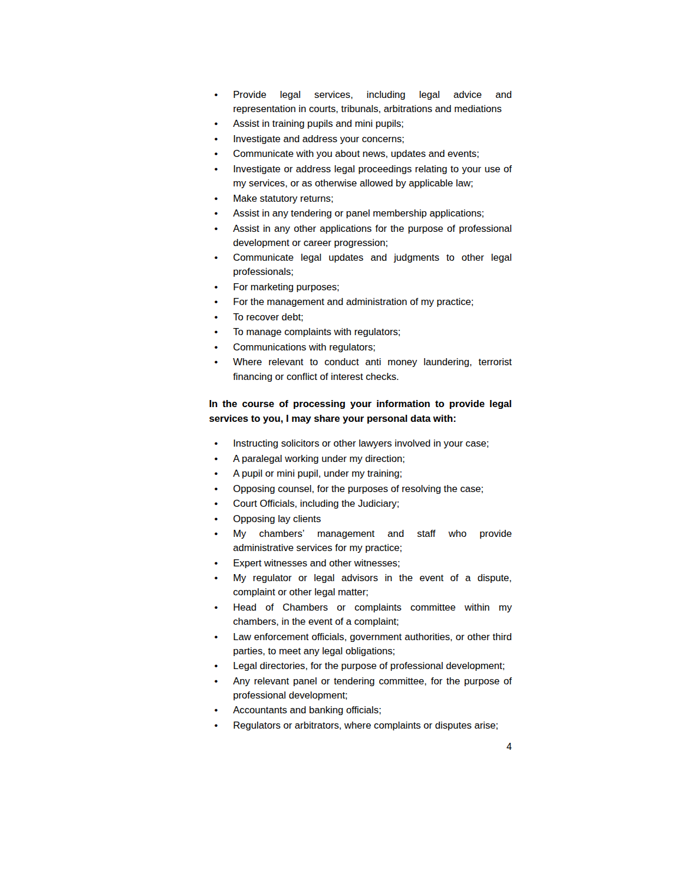Provide legal services, including legal advice and representation in courts, tribunals, arbitrations and mediations
Assist in training pupils and mini pupils;
Investigate and address your concerns;
Communicate with you about news, updates and events;
Investigate or address legal proceedings relating to your use of my services, or as otherwise allowed by applicable law;
Make statutory returns;
Assist in any tendering or panel membership applications;
Assist in any other applications for the purpose of professional development or career progression;
Communicate legal updates and judgments to other legal professionals;
For marketing purposes;
For the management and administration of my practice;
To recover debt;
To manage complaints with regulators;
Communications with regulators;
Where relevant to conduct anti money laundering, terrorist financing or conflict of interest checks.
In the course of processing your information to provide legal services to you, I may share your personal data with:
Instructing solicitors or other lawyers involved in your case;
A paralegal working under my direction;
A pupil or mini pupil, under my training;
Opposing counsel, for the purposes of resolving the case;
Court Officials, including the Judiciary;
Opposing lay clients
My chambers’ management and staff who provide administrative services for my practice;
Expert witnesses and other witnesses;
My regulator or legal advisors in the event of a dispute, complaint or other legal matter;
Head of Chambers or complaints committee within my chambers, in the event of a complaint;
Law enforcement officials, government authorities, or other third parties, to meet any legal obligations;
Legal directories, for the purpose of professional development;
Any relevant panel or tendering committee, for the purpose of professional development;
Accountants and banking officials;
Regulators or arbitrators, where complaints or disputes arise;
4